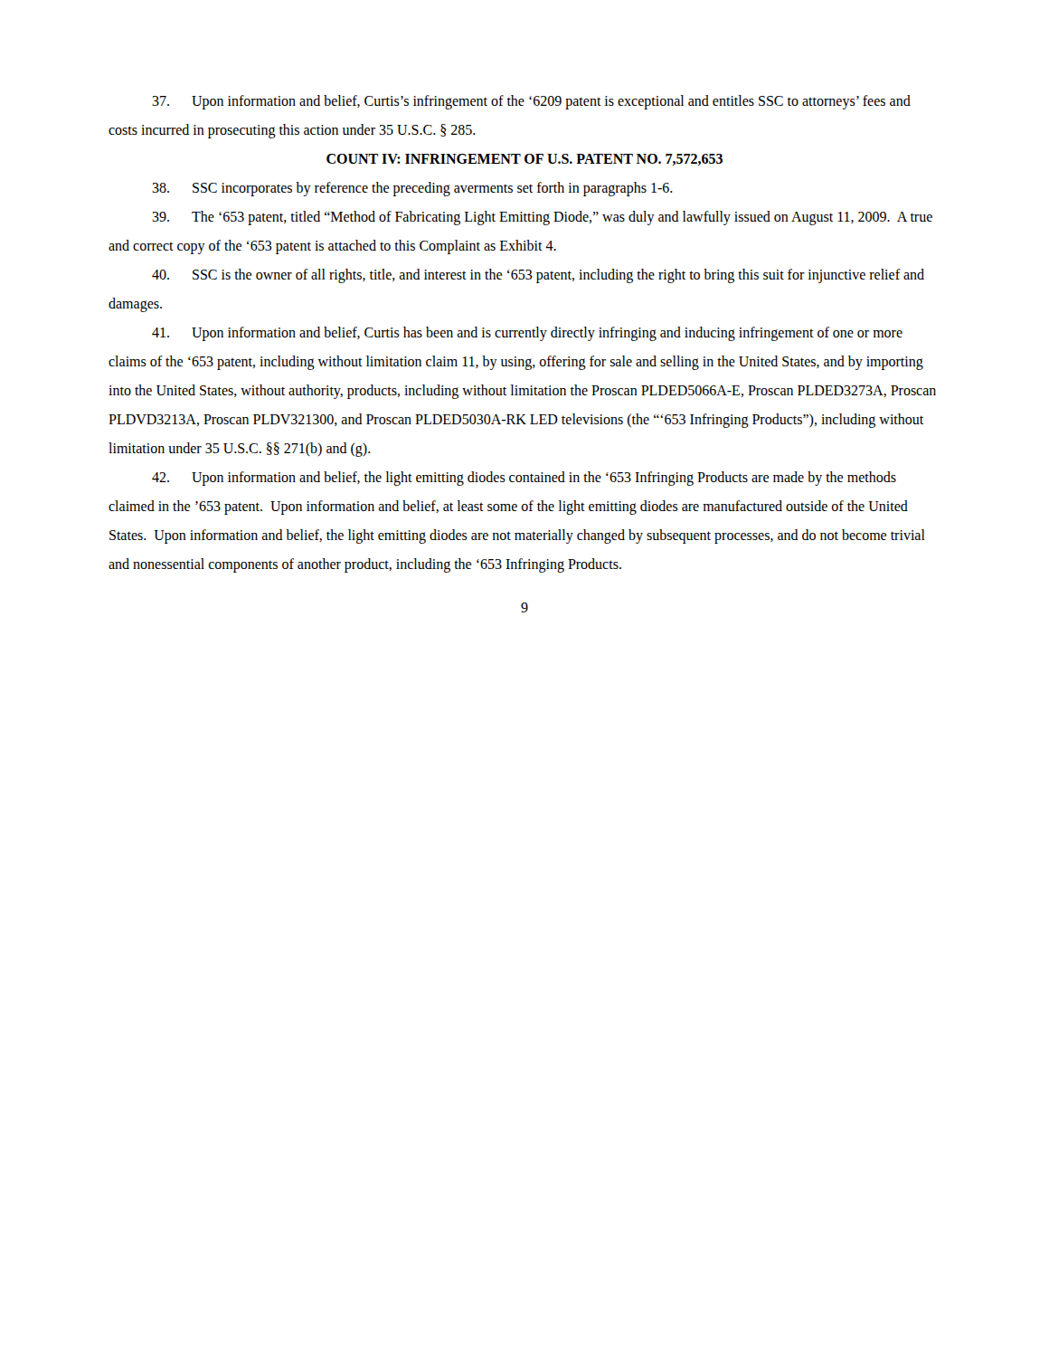37. Upon information and belief, Curtis’s infringement of the ‘6209 patent is exceptional and entitles SSC to attorneys’ fees and costs incurred in prosecuting this action under 35 U.S.C. § 285.
COUNT IV: INFRINGEMENT OF U.S. PATENT NO. 7,572,653
38. SSC incorporates by reference the preceding averments set forth in paragraphs 1-6.
39. The ‘653 patent, titled “Method of Fabricating Light Emitting Diode,” was duly and lawfully issued on August 11, 2009. A true and correct copy of the ‘653 patent is attached to this Complaint as Exhibit 4.
40. SSC is the owner of all rights, title, and interest in the ‘653 patent, including the right to bring this suit for injunctive relief and damages.
41. Upon information and belief, Curtis has been and is currently directly infringing and inducing infringement of one or more claims of the ‘653 patent, including without limitation claim 11, by using, offering for sale and selling in the United States, and by importing into the United States, without authority, products, including without limitation the Proscan PLDED5066A-E, Proscan PLDED3273A, Proscan PLDVD3213A, Proscan PLDV321300, and Proscan PLDED5030A-RK LED televisions (the “‘653 Infringing Products”), including without limitation under 35 U.S.C. §§ 271(b) and (g).
42. Upon information and belief, the light emitting diodes contained in the ‘653 Infringing Products are made by the methods claimed in the ’653 patent. Upon information and belief, at least some of the light emitting diodes are manufactured outside of the United States. Upon information and belief, the light emitting diodes are not materially changed by subsequent processes, and do not become trivial and nonessential components of another product, including the ‘653 Infringing Products.
9